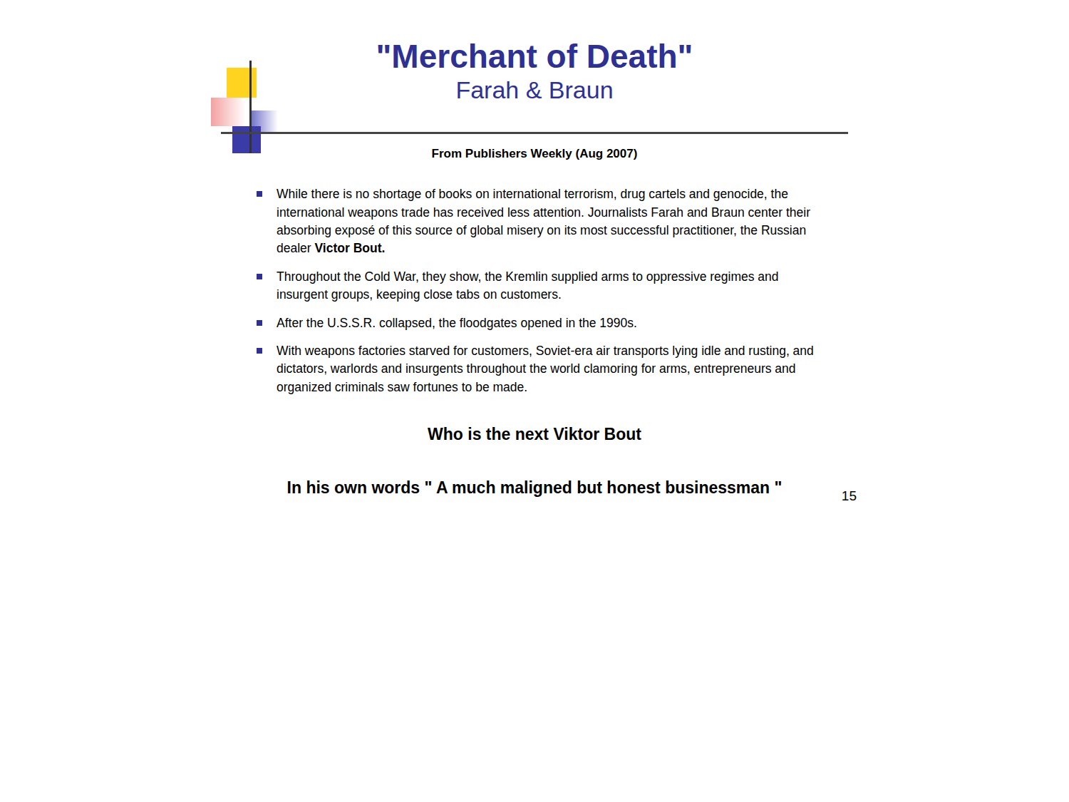"Merchant of Death"
Farah & Braun
From Publishers Weekly (Aug 2007)
While there is no shortage of books on international terrorism, drug cartels and genocide, the international weapons trade has received less attention. Journalists Farah and Braun center their absorbing exposé of this source of global misery on its most successful practitioner, the Russian dealer Victor Bout.
Throughout the Cold War, they show, the Kremlin supplied arms to oppressive regimes and insurgent groups, keeping close tabs on customers.
After the U.S.S.R. collapsed, the floodgates opened in the 1990s.
With weapons factories starved for customers, Soviet-era air transports lying idle and rusting, and dictators, warlords and insurgents throughout the world clamoring for arms, entrepreneurs and organized criminals saw fortunes to be made.
Who is the next Viktor Bout
In his own words " A much maligned but honest businessman "
15